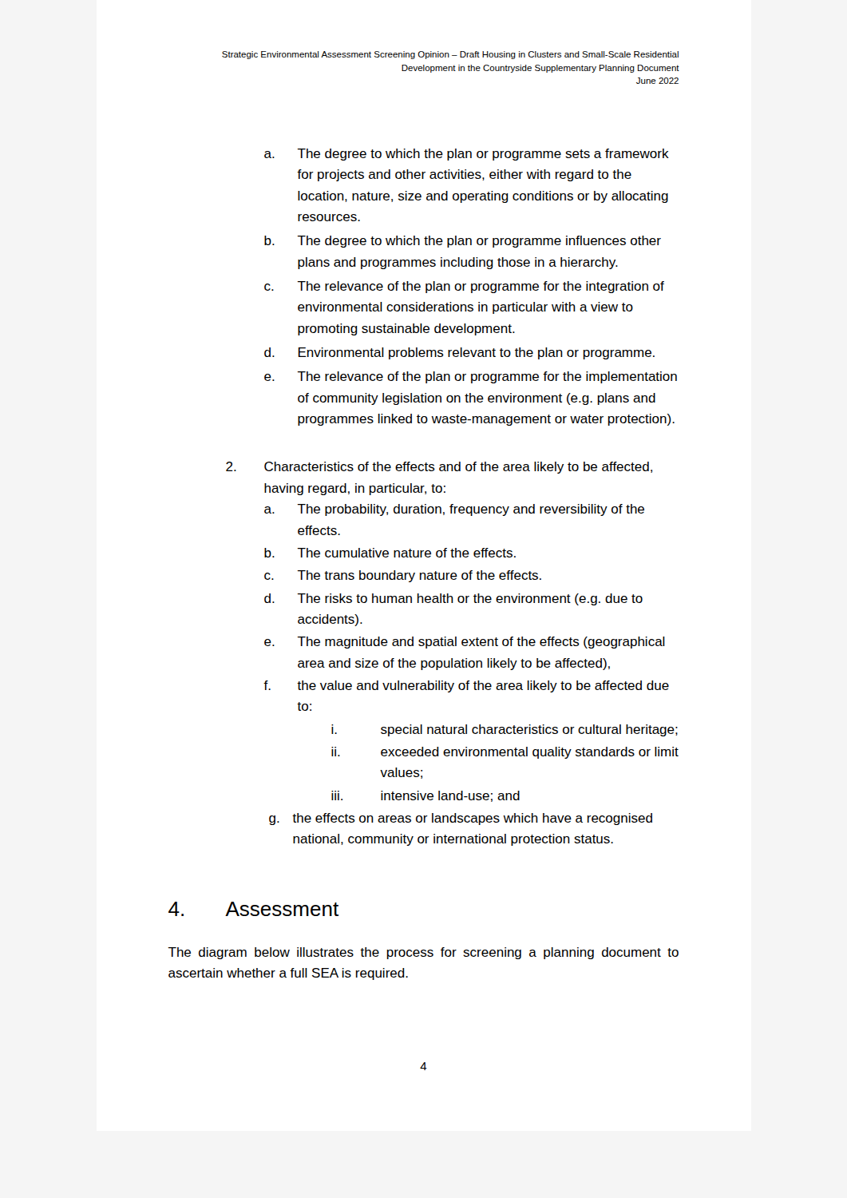Strategic Environmental Assessment Screening Opinion – Draft Housing in Clusters and Small-Scale Residential
Development in the Countryside Supplementary Planning Document
June 2022
a. The degree to which the plan or programme sets a framework for projects and other activities, either with regard to the location, nature, size and operating conditions or by allocating resources.
b. The degree to which the plan or programme influences other plans and programmes including those in a hierarchy.
c. The relevance of the plan or programme for the integration of environmental considerations in particular with a view to promoting sustainable development.
d. Environmental problems relevant to the plan or programme.
e. The relevance of the plan or programme for the implementation of community legislation on the environment (e.g. plans and programmes linked to waste-management or water protection).
2. Characteristics of the effects and of the area likely to be affected, having regard, in particular, to:
a. The probability, duration, frequency and reversibility of the effects.
b. The cumulative nature of the effects.
c. The trans boundary nature of the effects.
d. The risks to human health or the environment (e.g. due to accidents).
e. The magnitude and spatial extent of the effects (geographical area and size of the population likely to be affected),
f. the value and vulnerability of the area likely to be affected due to:
i. special natural characteristics or cultural heritage;
ii. exceeded environmental quality standards or limit values;
iii. intensive land-use; and
g. the effects on areas or landscapes which have a recognised national, community or international protection status.
4. Assessment
The diagram below illustrates the process for screening a planning document to ascertain whether a full SEA is required.
4